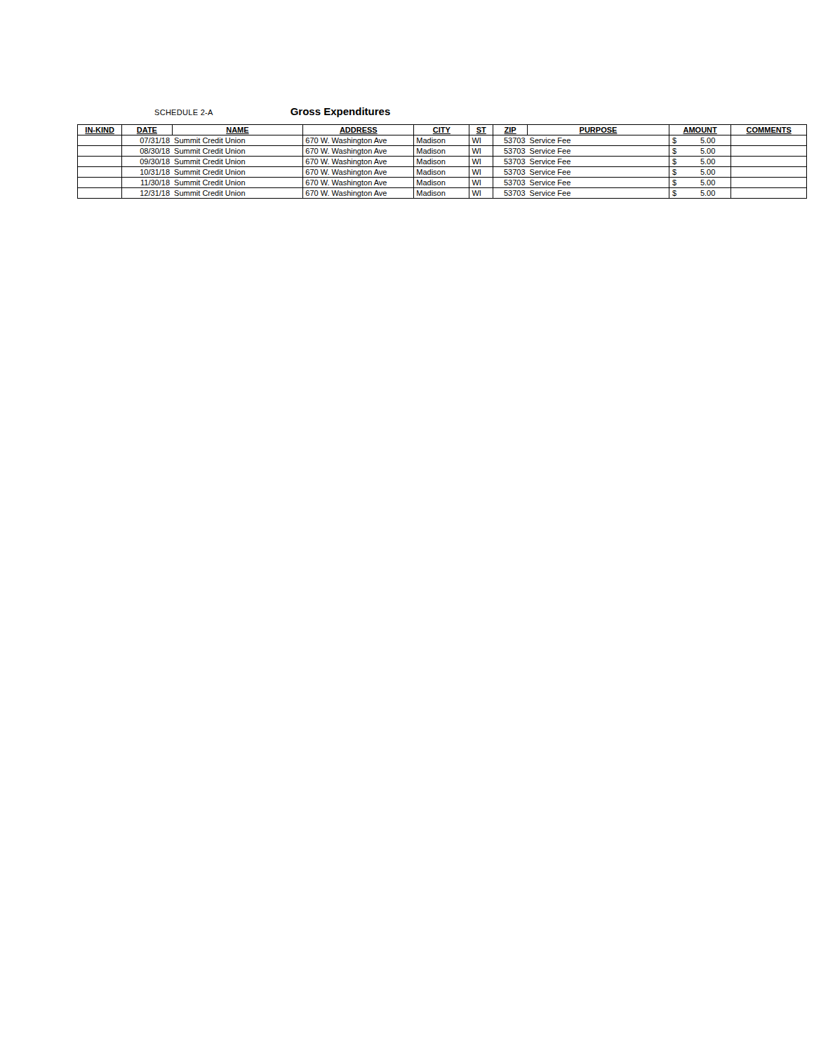SCHEDULE 2-A Gross Expenditures
| IN-KIND | DATE | NAME | ADDRESS | CITY | ST | ZIP | PURPOSE | AMOUNT | COMMENTS |
| --- | --- | --- | --- | --- | --- | --- | --- | --- | --- |
| | 07/31/18 | Summit Credit Union | 670 W. Washington Ave | Madison | WI | 53703 | Service Fee | $ 5.00 | |
| | 08/30/18 | Summit Credit Union | 670 W. Washington Ave | Madison | WI | 53703 | Service Fee | $ 5.00 | |
| | 09/30/18 | Summit Credit Union | 670 W. Washington Ave | Madison | WI | 53703 | Service Fee | $ 5.00 | |
| | 10/31/18 | Summit Credit Union | 670 W. Washington Ave | Madison | WI | 53703 | Service Fee | $ 5.00 | |
| | 11/30/18 | Summit Credit Union | 670 W. Washington Ave | Madison | WI | 53703 | Service Fee | $ 5.00 | |
| | 12/31/18 | Summit Credit Union | 670 W. Washington Ave | Madison | WI | 53703 | Service Fee | $ 5.00 | |